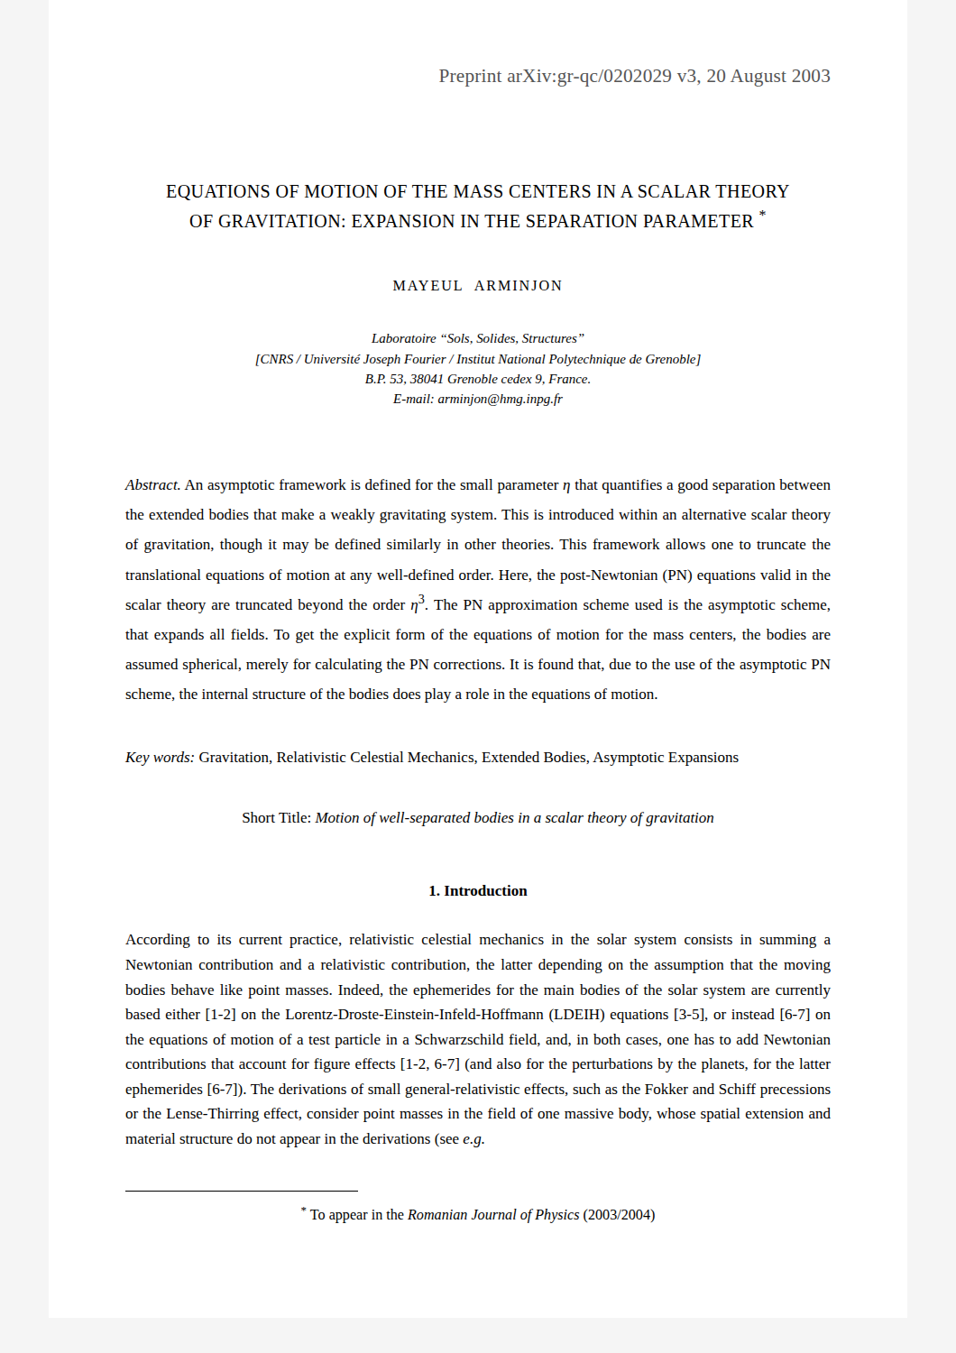Preprint arXiv:gr-qc/0202029 v3, 20 August 2003
Equations of Motion of the Mass Centers in a Scalar Theory
of Gravitation: Expansion in the Separation Parameter *
Mayeul Arminjon
Laboratoire “Sols, Solides, Structures”
[CNRS / Université Joseph Fourier / Institut National Polytechnique de Grenoble]
B.P. 53, 38041 Grenoble cedex 9, France.
E-mail: arminjon@hmg.inpg.fr
Abstract. An asymptotic framework is defined for the small parameter η that quantifies a good separation between the extended bodies that make a weakly gravitating system. This is introduced within an alternative scalar theory of gravitation, though it may be defined similarly in other theories. This framework allows one to truncate the translational equations of motion at any well-defined order. Here, the post-Newtonian (PN) equations valid in the scalar theory are truncated beyond the order η3. The PN approximation scheme used is the asymptotic scheme, that expands all fields. To get the explicit form of the equations of motion for the mass centers, the bodies are assumed spherical, merely for calculating the PN corrections. It is found that, due to the use of the asymptotic PN scheme, the internal structure of the bodies does play a role in the equations of motion.
Key words: Gravitation, Relativistic Celestial Mechanics, Extended Bodies, Asymptotic Expansions
Short Title: Motion of well-separated bodies in a scalar theory of gravitation
1. Introduction
According to its current practice, relativistic celestial mechanics in the solar system consists in summing a Newtonian contribution and a relativistic contribution, the latter depending on the assumption that the moving bodies behave like point masses. Indeed, the ephemerides for the main bodies of the solar system are currently based either [1-2] on the Lorentz-Droste-Einstein-Infeld-Hoffmann (LDEIH) equations [3-5], or instead [6-7] on the equations of motion of a test particle in a Schwarzschild field, and, in both cases, one has to add Newtonian contributions that account for figure effects [1-2, 6-7] (and also for the perturbations by the planets, for the latter ephemerides [6-7]). The derivations of small general-relativistic effects, such as the Fokker and Schiff precessions or the Lense-Thirring effect, consider point masses in the field of one massive body, whose spatial extension and material structure do not appear in the derivations (see e.g.
* To appear in the Romanian Journal of Physics (2003/2004)